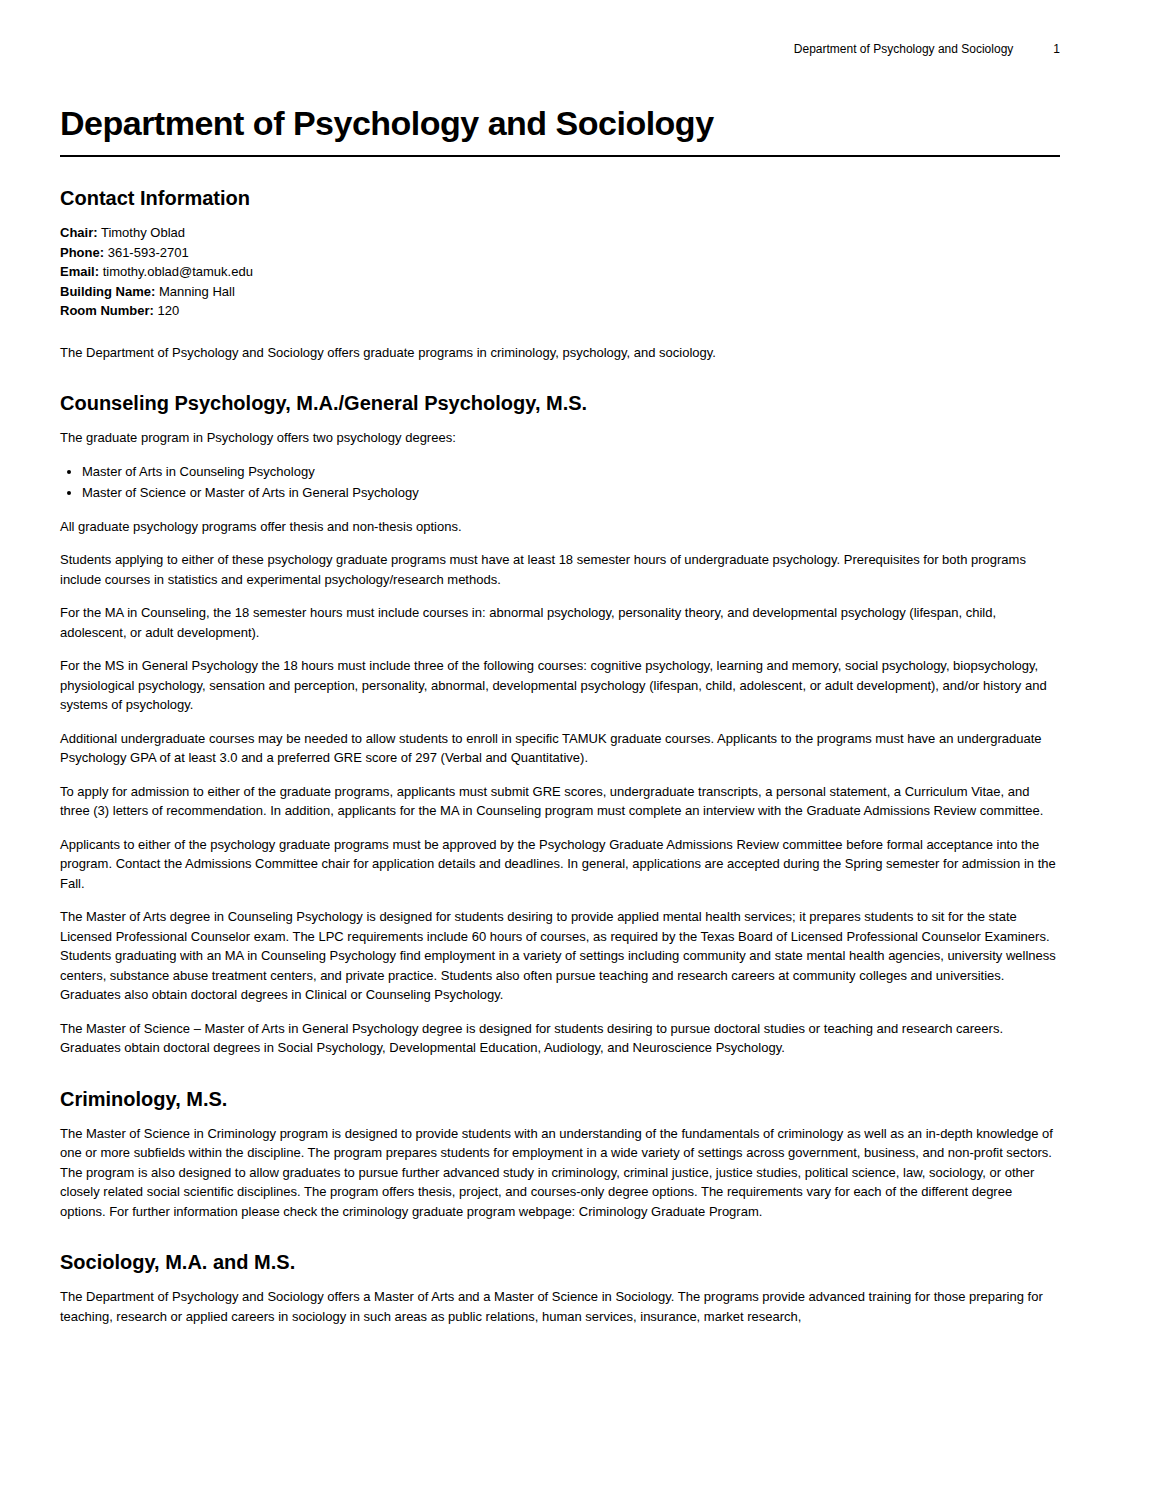Department of Psychology and Sociology1
Department of Psychology and Sociology
Contact Information
Chair: Timothy Oblad
Phone: 361-593-2701
Email: timothy.oblad@tamuk.edu
Building Name: Manning Hall
Room Number: 120
The Department of Psychology and Sociology offers graduate programs in criminology, psychology, and sociology.
Counseling Psychology, M.A./General Psychology, M.S.
The graduate program in Psychology offers two psychology degrees:
Master of Arts in Counseling Psychology
Master of Science or Master of Arts in General Psychology
All graduate psychology programs offer thesis and non-thesis options.
Students applying to either of these psychology graduate programs must have at least 18 semester hours of undergraduate psychology. Prerequisites for both programs include courses in statistics and experimental psychology/research methods.
For the MA in Counseling, the 18 semester hours must include courses in: abnormal psychology, personality theory, and developmental psychology (lifespan, child, adolescent, or adult development).
For the MS in General Psychology the 18 hours must include three of the following courses: cognitive psychology, learning and memory, social psychology, biopsychology, physiological psychology, sensation and perception, personality, abnormal, developmental psychology (lifespan, child, adolescent, or adult development), and/or history and systems of psychology.
Additional undergraduate courses may be needed to allow students to enroll in specific TAMUK graduate courses. Applicants to the programs must have an undergraduate Psychology GPA of at least 3.0 and a preferred GRE score of 297 (Verbal and Quantitative).
To apply for admission to either of the graduate programs, applicants must submit GRE scores, undergraduate transcripts, a personal statement, a Curriculum Vitae, and three (3) letters of recommendation. In addition, applicants for the MA in Counseling program must complete an interview with the Graduate Admissions Review committee.
Applicants to either of the psychology graduate programs must be approved by the Psychology Graduate Admissions Review committee before formal acceptance into the program. Contact the Admissions Committee chair for application details and deadlines. In general, applications are accepted during the Spring semester for admission in the Fall.
The Master of Arts degree in Counseling Psychology is designed for students desiring to provide applied mental health services; it prepares students to sit for the state Licensed Professional Counselor exam. The LPC requirements include 60 hours of courses, as required by the Texas Board of Licensed Professional Counselor Examiners. Students graduating with an MA in Counseling Psychology find employment in a variety of settings including community and state mental health agencies, university wellness centers, substance abuse treatment centers, and private practice. Students also often pursue teaching and research careers at community colleges and universities. Graduates also obtain doctoral degrees in Clinical or Counseling Psychology.
The Master of Science – Master of Arts in General Psychology degree is designed for students desiring to pursue doctoral studies or teaching and research careers. Graduates obtain doctoral degrees in Social Psychology, Developmental Education, Audiology, and Neuroscience Psychology.
Criminology, M.S.
The Master of Science in Criminology program is designed to provide students with an understanding of the fundamentals of criminology as well as an in-depth knowledge of one or more subfields within the discipline. The program prepares students for employment in a wide variety of settings across government, business, and non-profit sectors. The program is also designed to allow graduates to pursue further advanced study in criminology, criminal justice, justice studies, political science, law, sociology, or other closely related social scientific disciplines. The program offers thesis, project, and courses-only degree options. The requirements vary for each of the different degree options. For further information please check the criminology graduate program webpage: Criminology Graduate Program.
Sociology, M.A. and M.S.
The Department of Psychology and Sociology offers a Master of Arts and a Master of Science in Sociology. The programs provide advanced training for those preparing for teaching, research or applied careers in sociology in such areas as public relations, human services, insurance, market research,